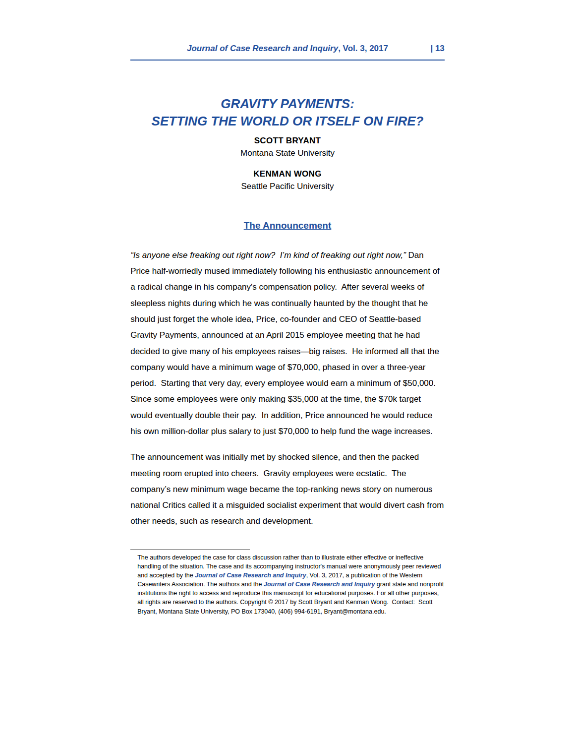Journal of Case Research and Inquiry, Vol. 3, 2017 | 13
GRAVITY PAYMENTS:
SETTING THE WORLD OR ITSELF ON FIRE?
SCOTT BRYANT
Montana State University
KENMAN WONG
Seattle Pacific University
The Announcement
“Is anyone else freaking out right now? I’m kind of freaking out right now,” Dan Price half-worriedly mused immediately following his enthusiastic announcement of a radical change in his company's compensation policy. After several weeks of sleepless nights during which he was continually haunted by the thought that he should just forget the whole idea, Price, co-founder and CEO of Seattle-based Gravity Payments, announced at an April 2015 employee meeting that he had decided to give many of his employees raises—big raises. He informed all that the company would have a minimum wage of $70,000, phased in over a three-year period. Starting that very day, every employee would earn a minimum of $50,000. Since some employees were only making $35,000 at the time, the $70k target would eventually double their pay. In addition, Price announced he would reduce his own million-dollar plus salary to just $70,000 to help fund the wage increases.
The announcement was initially met by shocked silence, and then the packed meeting room erupted into cheers. Gravity employees were ecstatic. The company’s new minimum wage became the top-ranking news story on numerous national Critics called it a misguided socialist experiment that would divert cash from other needs, such as research and development.
The authors developed the case for class discussion rather than to illustrate either effective or ineffective handling of the situation. The case and its accompanying instructor's manual were anonymously peer reviewed and accepted by the Journal of Case Research and Inquiry, Vol. 3, 2017, a publication of the Western Casewriters Association. The authors and the Journal of Case Research and Inquiry grant state and nonprofit institutions the right to access and reproduce this manuscript for educational purposes. For all other purposes, all rights are reserved to the authors. Copyright © 2017 by Scott Bryant and Kenman Wong. Contact: Scott Bryant, Montana State University, PO Box 173040, (406) 994-6191, Bryant@montana.edu.